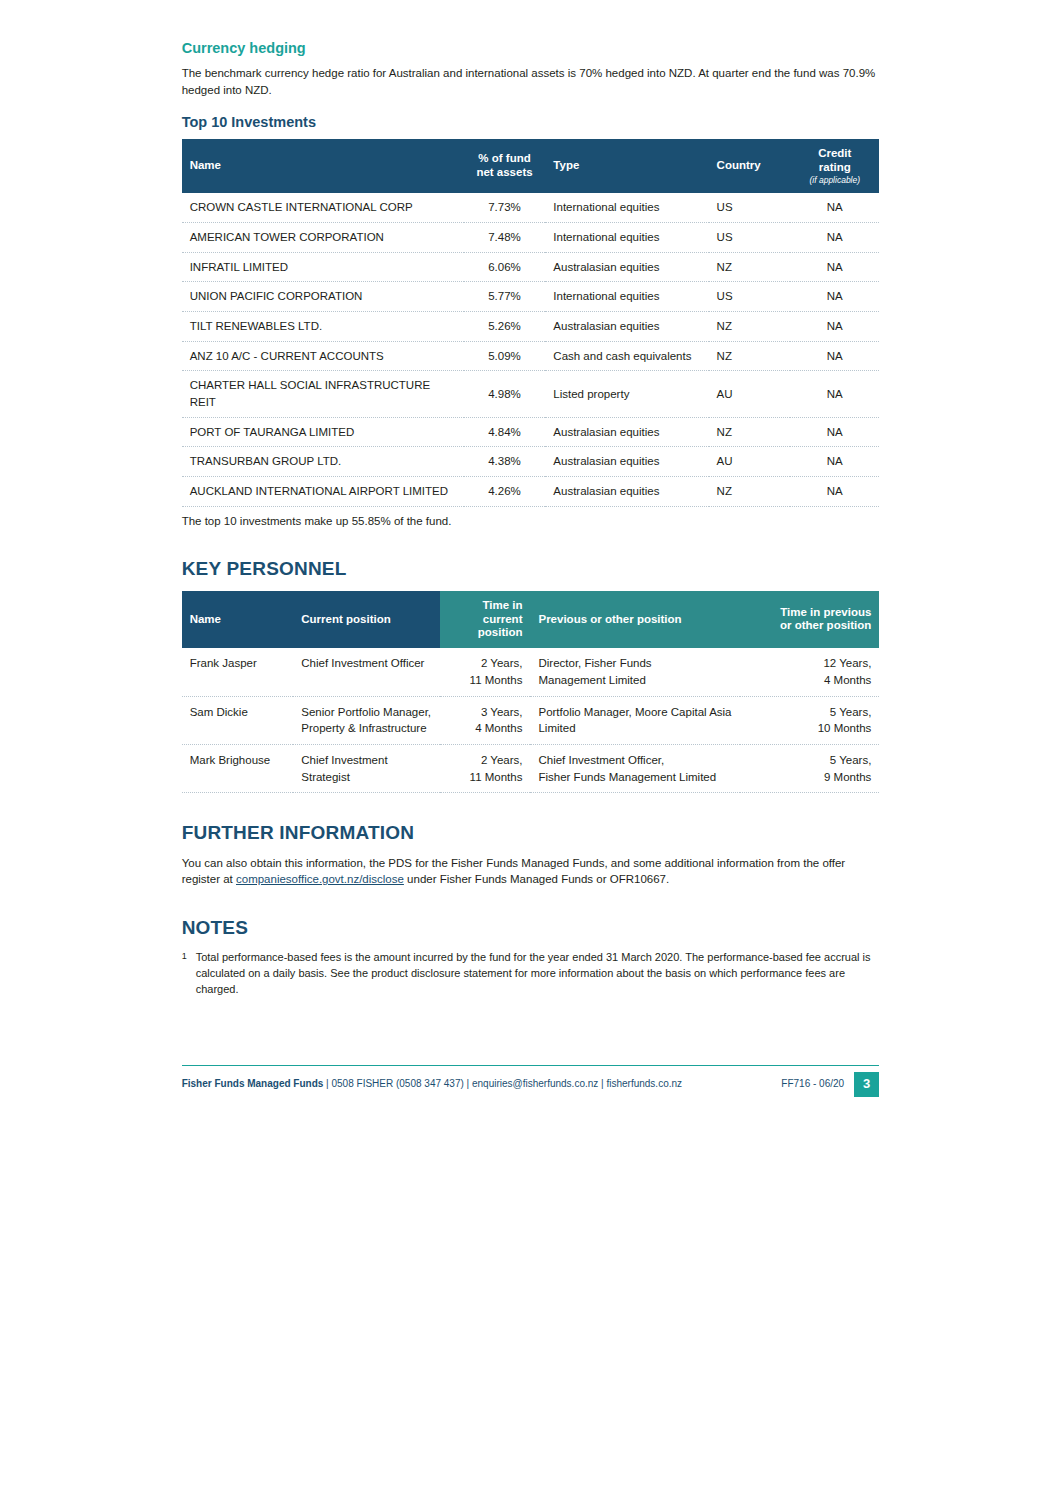Currency hedging
The benchmark currency hedge ratio for Australian and international assets is 70% hedged into NZD. At quarter end the fund was 70.9% hedged into NZD.
Top 10 Investments
| Name | % of fund net assets | Type | Country | Credit rating (if applicable) |
| --- | --- | --- | --- | --- |
| CROWN CASTLE INTERNATIONAL CORP | 7.73% | International equities | US | NA |
| AMERICAN TOWER CORPORATION | 7.48% | International equities | US | NA |
| INFRATIL LIMITED | 6.06% | Australasian equities | NZ | NA |
| UNION PACIFIC CORPORATION | 5.77% | International equities | US | NA |
| TILT RENEWABLES LTD. | 5.26% | Australasian equities | NZ | NA |
| ANZ 10 A/C - CURRENT ACCOUNTS | 5.09% | Cash and cash equivalents | NZ | NA |
| CHARTER HALL SOCIAL INFRASTRUCTURE REIT | 4.98% | Listed property | AU | NA |
| PORT OF TAURANGA LIMITED | 4.84% | Australasian equities | NZ | NA |
| TRANSURBAN GROUP LTD. | 4.38% | Australasian equities | AU | NA |
| AUCKLAND INTERNATIONAL AIRPORT LIMITED | 4.26% | Australasian equities | NZ | NA |
The top 10 investments make up 55.85% of the fund.
KEY PERSONNEL
| Name | Current position | Time in current position | Previous or other position | Time in previous or other position |
| --- | --- | --- | --- | --- |
| Frank Jasper | Chief Investment Officer | 2 Years, 11 Months | Director, Fisher Funds Management Limited | 12 Years, 4 Months |
| Sam Dickie | Senior Portfolio Manager, Property & Infrastructure | 3 Years, 4 Months | Portfolio Manager, Moore Capital Asia Limited | 5 Years, 10 Months |
| Mark Brighouse | Chief Investment Strategist | 2 Years, 11 Months | Chief Investment Officer, Fisher Funds Management Limited | 5 Years, 9 Months |
FURTHER INFORMATION
You can also obtain this information, the PDS for the Fisher Funds Managed Funds, and some additional information from the offer register at companiesoffice.govt.nz/disclose under Fisher Funds Managed Funds or OFR10667.
NOTES
1 Total performance-based fees is the amount incurred by the fund for the year ended 31 March 2020. The performance-based fee accrual is calculated on a daily basis. See the product disclosure statement for more information about the basis on which performance fees are charged.
Fisher Funds Managed Funds | 0508 FISHER (0508 347 437) | enquiries@fisherfunds.co.nz | fisherfunds.co.nz
FF716 - 06/20 3